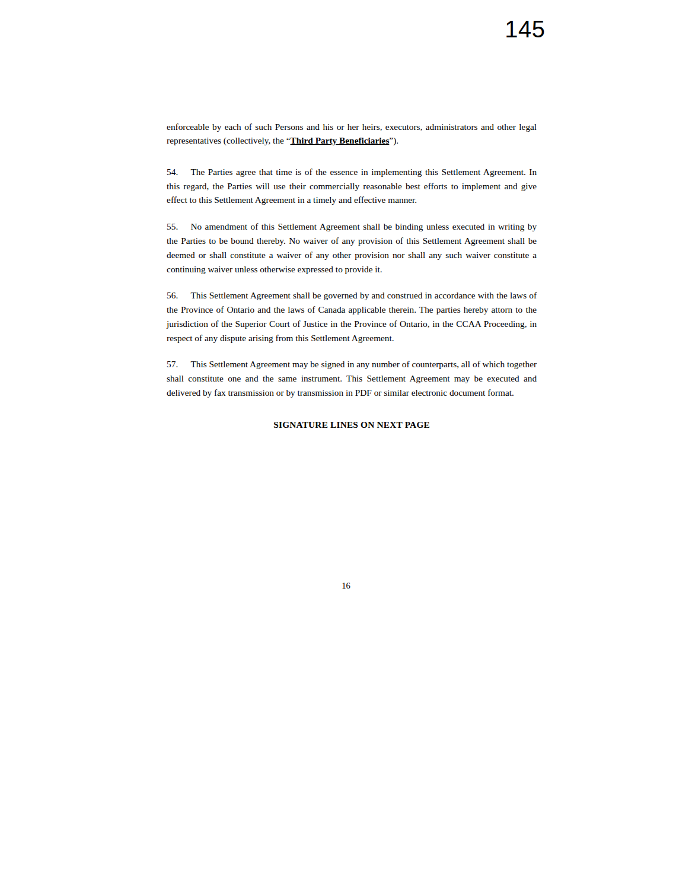145
enforceable by each of such Persons and his or her heirs, executors, administrators and other legal representatives (collectively, the “Third Party Beneficiaries”).
54. The Parties agree that time is of the essence in implementing this Settlement Agreement. In this regard, the Parties will use their commercially reasonable best efforts to implement and give effect to this Settlement Agreement in a timely and effective manner.
55. No amendment of this Settlement Agreement shall be binding unless executed in writing by the Parties to be bound thereby. No waiver of any provision of this Settlement Agreement shall be deemed or shall constitute a waiver of any other provision nor shall any such waiver constitute a continuing waiver unless otherwise expressed to provide it.
56. This Settlement Agreement shall be governed by and construed in accordance with the laws of the Province of Ontario and the laws of Canada applicable therein. The parties hereby attorn to the jurisdiction of the Superior Court of Justice in the Province of Ontario, in the CCAA Proceeding, in respect of any dispute arising from this Settlement Agreement.
57. This Settlement Agreement may be signed in any number of counterparts, all of which together shall constitute one and the same instrument. This Settlement Agreement may be executed and delivered by fax transmission or by transmission in PDF or similar electronic document format.
SIGNATURE LINES ON NEXT PAGE
16